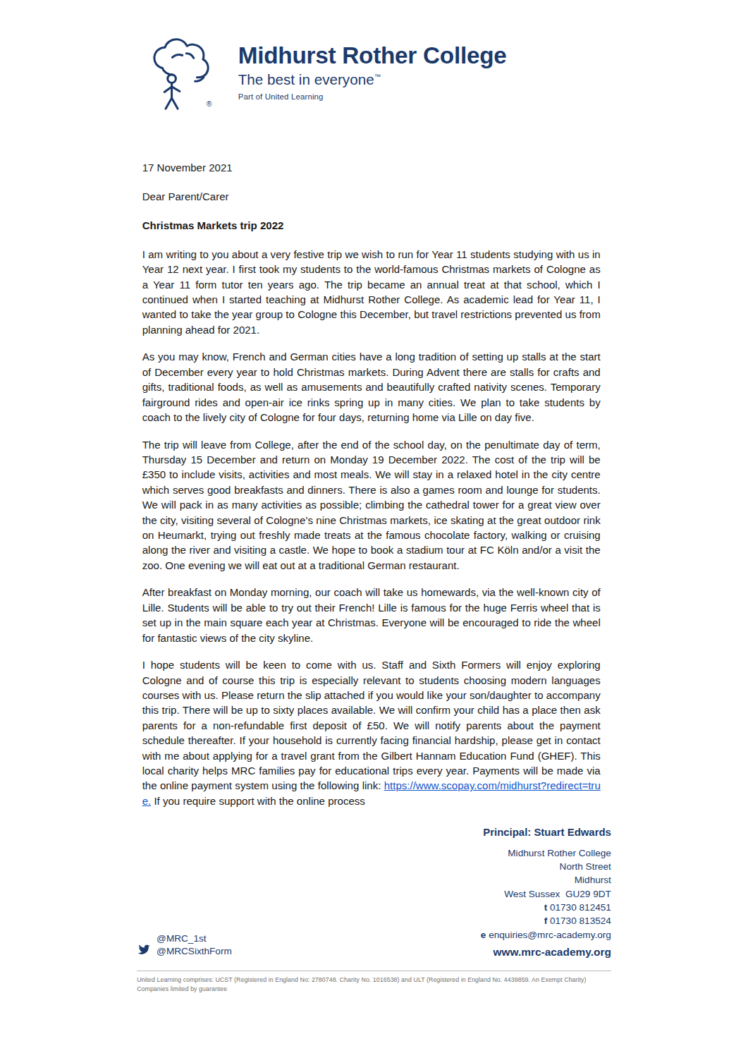®
Midhurst Rother College
The best in everyone™
Part of United Learning
17 November 2021
Dear Parent/Carer
Christmas Markets trip 2022
I am writing to you about a very festive trip we wish to run for Year 11 students studying with us in Year 12 next year. I first took my students to the world-famous Christmas markets of Cologne as a Year 11 form tutor ten years ago. The trip became an annual treat at that school, which I continued when I started teaching at Midhurst Rother College. As academic lead for Year 11, I wanted to take the year group to Cologne this December, but travel restrictions prevented us from planning ahead for 2021.
As you may know, French and German cities have a long tradition of setting up stalls at the start of December every year to hold Christmas markets. During Advent there are stalls for crafts and gifts, traditional foods, as well as amusements and beautifully crafted nativity scenes. Temporary fairground rides and open-air ice rinks spring up in many cities. We plan to take students by coach to the lively city of Cologne for four days, returning home via Lille on day five.
The trip will leave from College, after the end of the school day, on the penultimate day of term, Thursday 15 December and return on Monday 19 December 2022. The cost of the trip will be £350 to include visits, activities and most meals. We will stay in a relaxed hotel in the city centre which serves good breakfasts and dinners. There is also a games room and lounge for students. We will pack in as many activities as possible; climbing the cathedral tower for a great view over the city, visiting several of Cologne’s nine Christmas markets, ice skating at the great outdoor rink on Heumarkt, trying out freshly made treats at the famous chocolate factory, walking or cruising along the river and visiting a castle. We hope to book a stadium tour at FC Köln and/or a visit the zoo. One evening we will eat out at a traditional German restaurant.
After breakfast on Monday morning, our coach will take us homewards, via the well-known city of Lille. Students will be able to try out their French! Lille is famous for the huge Ferris wheel that is set up in the main square each year at Christmas. Everyone will be encouraged to ride the wheel for fantastic views of the city skyline.
I hope students will be keen to come with us. Staff and Sixth Formers will enjoy exploring Cologne and of course this trip is especially relevant to students choosing modern languages courses with us. Please return the slip attached if you would like your son/daughter to accompany this trip. There will be up to sixty places available. We will confirm your child has a place then ask parents for a non-refundable first deposit of £50. We will notify parents about the payment schedule thereafter. If your household is currently facing financial hardship, please get in contact with me about applying for a travel grant from the Gilbert Hannam Education Fund (GHEF). This local charity helps MRC families pay for educational trips every year. Payments will be made via the online payment system using the following link: https://www.scopay.com/midhurst?redirect=true. If you require support with the online process
@MRC_1st @MRCSixthForm
Principal: Stuart Edwards
Midhurst Rother College North Street Midhurst West Sussex GU29 9DT t 01730 812451 f 01730 813524 e enquiries@mrc-academy.org
www.mrc-academy.org
United Learning comprises: UCST (Registered in England No: 2780748. Charity No. 1016538) and ULT (Registered in England No. 4439859. An Exempt Charity) Companies limited by guarantee